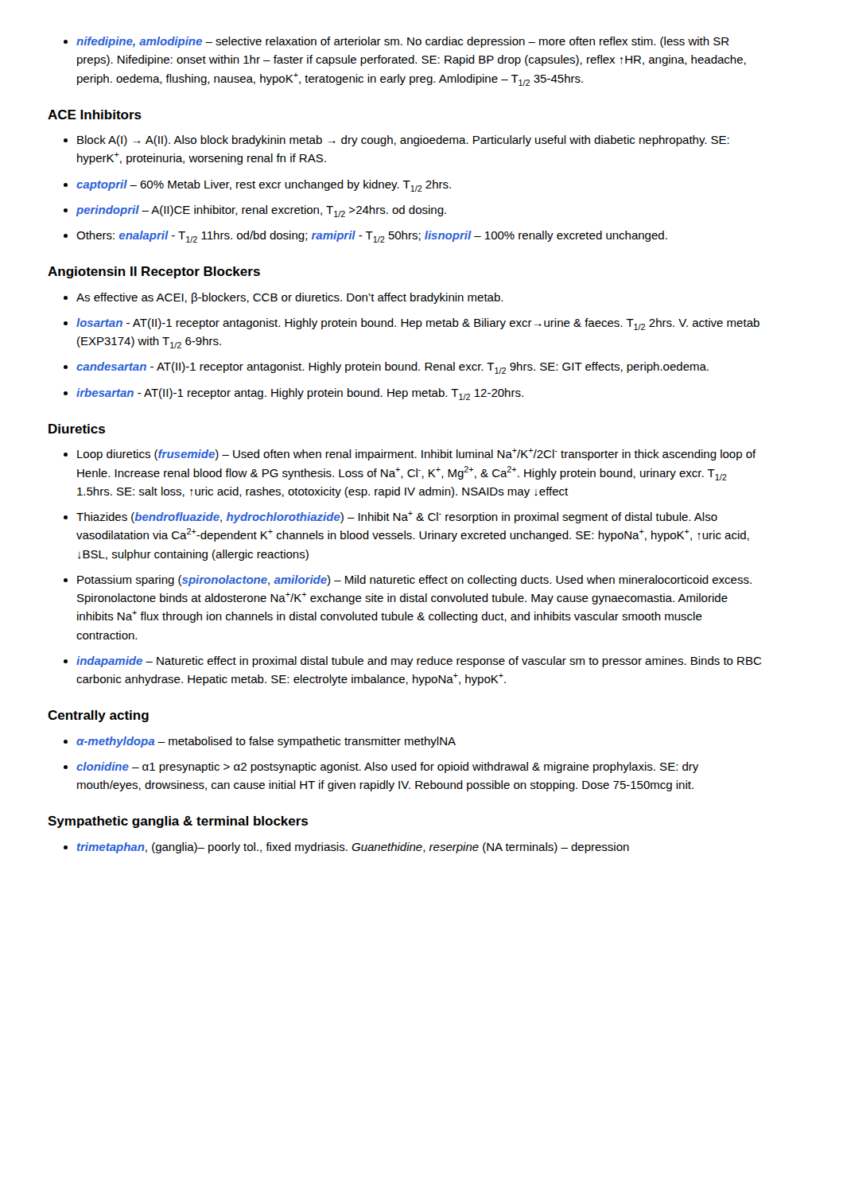nifedipine, amlodipine – selective relaxation of arteriolar sm. No cardiac depression – more often reflex stim. (less with SR preps). Nifedipine: onset within 1hr – faster if capsule perforated. SE: Rapid BP drop (capsules), reflex ↑HR, angina, headache, periph. oedema, flushing, nausea, hypoK+, teratogenic in early preg. Amlodipine – T1/2 35-45hrs.
ACE Inhibitors
Block A(I) → A(II). Also block bradykinin metab → dry cough, angioedema. Particularly useful with diabetic nephropathy. SE: hyperK+, proteinuria, worsening renal fn if RAS.
captopril – 60% Metab Liver, rest excr unchanged by kidney. T1/2 2hrs.
perindopril – A(II)CE inhibitor, renal excretion, T1/2 >24hrs. od dosing.
Others: enalapril - T1/2 11hrs. od/bd dosing; ramipril - T1/2 50hrs; lisnopril – 100% renally excreted unchanged.
Angiotensin II Receptor Blockers
As effective as ACEI, β-blockers, CCB or diuretics. Don’t affect bradykinin metab.
losartan - AT(II)-1 receptor antagonist. Highly protein bound. Hep metab & Biliary excr→urine & faeces. T1/2 2hrs. V. active metab (EXP3174) with T1/2 6-9hrs.
candesartan - AT(II)-1 receptor antagonist. Highly protein bound. Renal excr. T1/2 9hrs. SE: GIT effects, periph.oedema.
irbesartan - AT(II)-1 receptor antag. Highly protein bound. Hep metab. T1/2 12-20hrs.
Diuretics
Loop diuretics (frusemide) – Used often when renal impairment. Inhibit luminal Na+/K+/2Cl- transporter in thick ascending loop of Henle. Increase renal blood flow & PG synthesis. Loss of Na+, Cl-, K+, Mg2+, & Ca2+. Highly protein bound, urinary excr. T1/2 1.5hrs. SE: salt loss, ↑uric acid, rashes, ototoxicity (esp. rapid IV admin). NSAIDs may ↓effect
Thiazides (bendrofluazide, hydrochlorothiazide) – Inhibit Na+ & Cl- resorption in proximal segment of distal tubule. Also vasodilatation via Ca2+-dependent K+ channels in blood vessels. Urinary excreted unchanged. SE: hypoNa+, hypoK+, ↑uric acid, ↓BSL, sulphur containing (allergic reactions)
Potassium sparing (spironolactone, amiloride) – Mild naturetic effect on collecting ducts. Used when mineralocorticoid excess. Spironolactone binds at aldosterone Na+/K+ exchange site in distal convoluted tubule. May cause gynaecomastia. Amiloride inhibits Na+ flux through ion channels in distal convoluted tubule & collecting duct, and inhibits vascular smooth muscle contraction.
indapamide – Naturetic effect in proximal distal tubule and may reduce response of vascular sm to pressor amines. Binds to RBC carbonic anhydrase. Hepatic metab. SE: electrolyte imbalance, hypoNa+, hypoK+.
Centrally acting
α-methyldopa – metabolised to false sympathetic transmitter methylNA
clonidine – α1 presynaptic > α2 postsynaptic agonist. Also used for opioid withdrawal & migraine prophylaxis. SE: dry mouth/eyes, drowsiness, can cause initial HT if given rapidly IV. Rebound possible on stopping. Dose 75-150mcg init.
Sympathetic ganglia & terminal blockers
trimetaphan, (ganglia)– poorly tol., fixed mydriasis. Guanethidine, reserpine (NA terminals) – depression